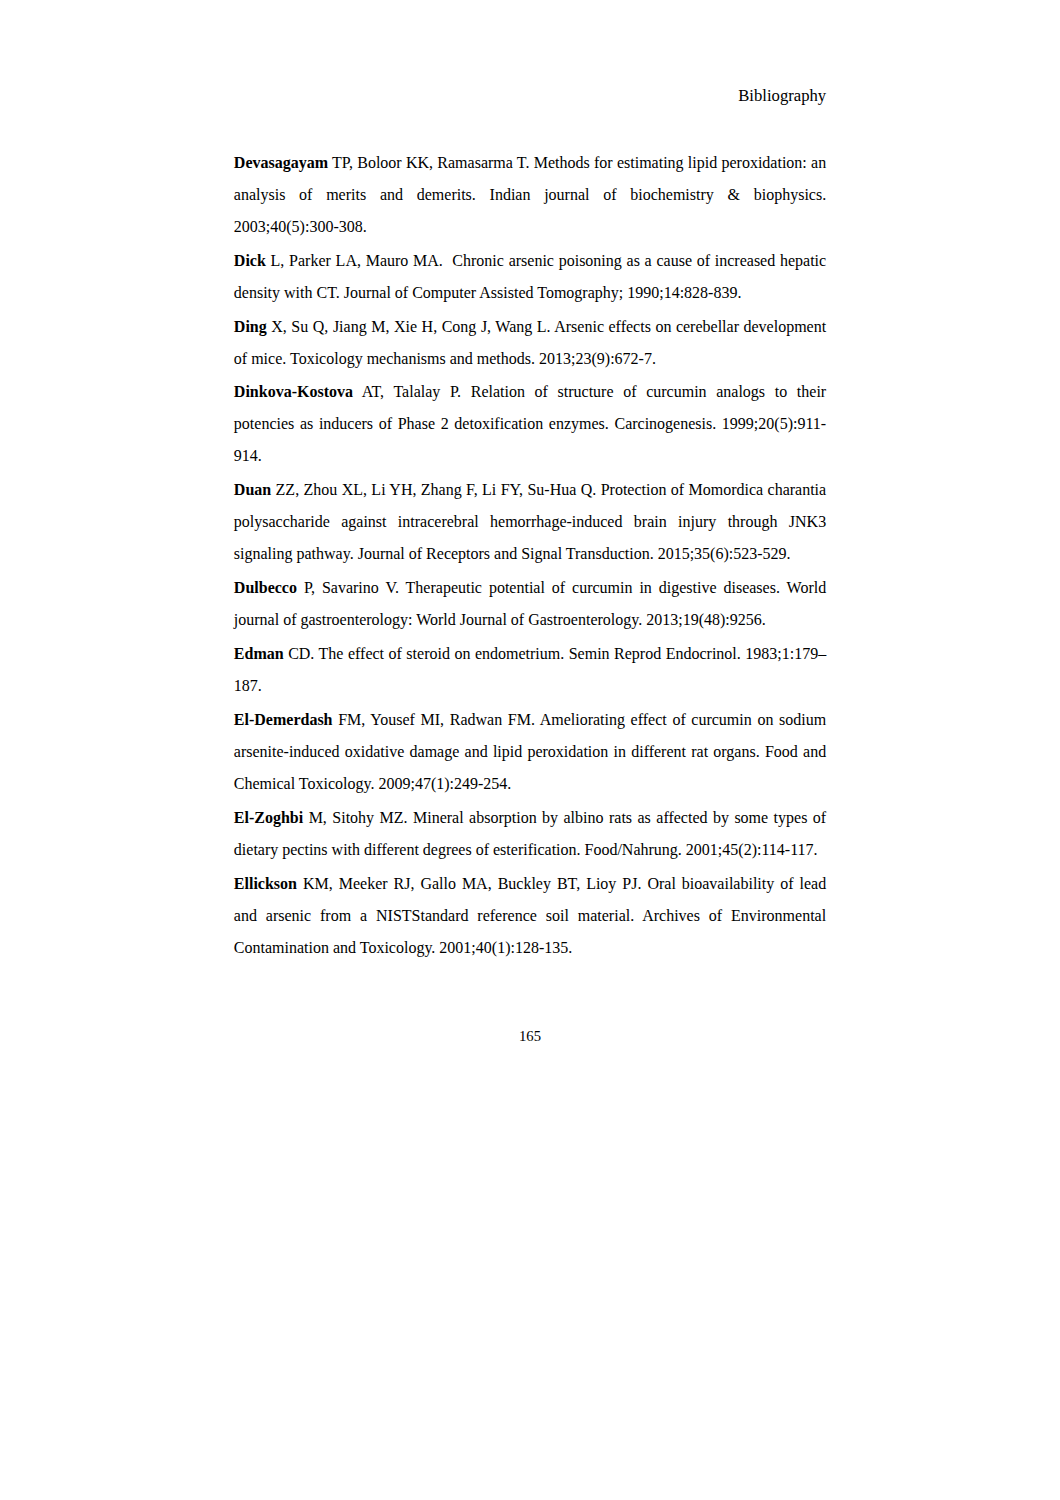Bibliography
Devasagayam TP, Boloor KK, Ramasarma T. Methods for estimating lipid peroxidation: an analysis of merits and demerits. Indian journal of biochemistry & biophysics. 2003;40(5):300-308.
Dick L, Parker LA, Mauro MA. Chronic arsenic poisoning as a cause of increased hepatic density with CT. Journal of Computer Assisted Tomography; 1990;14:828-839.
Ding X, Su Q, Jiang M, Xie H, Cong J, Wang L. Arsenic effects on cerebellar development of mice. Toxicology mechanisms and methods. 2013;23(9):672-7.
Dinkova-Kostova AT, Talalay P. Relation of structure of curcumin analogs to their potencies as inducers of Phase 2 detoxification enzymes. Carcinogenesis. 1999;20(5):911-914.
Duan ZZ, Zhou XL, Li YH, Zhang F, Li FY, Su-Hua Q. Protection of Momordica charantia polysaccharide against intracerebral hemorrhage-induced brain injury through JNK3 signaling pathway. Journal of Receptors and Signal Transduction. 2015;35(6):523-529.
Dulbecco P, Savarino V. Therapeutic potential of curcumin in digestive diseases. World journal of gastroenterology: World Journal of Gastroenterology. 2013;19(48):9256.
Edman CD. The effect of steroid on endometrium. Semin Reprod Endocrinol. 1983;1:179–187.
El-Demerdash FM, Yousef MI, Radwan FM. Ameliorating effect of curcumin on sodium arsenite-induced oxidative damage and lipid peroxidation in different rat organs. Food and Chemical Toxicology. 2009;47(1):249-254.
El-Zoghbi M, Sitohy MZ. Mineral absorption by albino rats as affected by some types of dietary pectins with different degrees of esterification. Food/Nahrung. 2001;45(2):114-117.
Ellickson KM, Meeker RJ, Gallo MA, Buckley BT, Lioy PJ. Oral bioavailability of lead and arsenic from a NISTStandard reference soil material. Archives of Environmental Contamination and Toxicology. 2001;40(1):128-135.
165